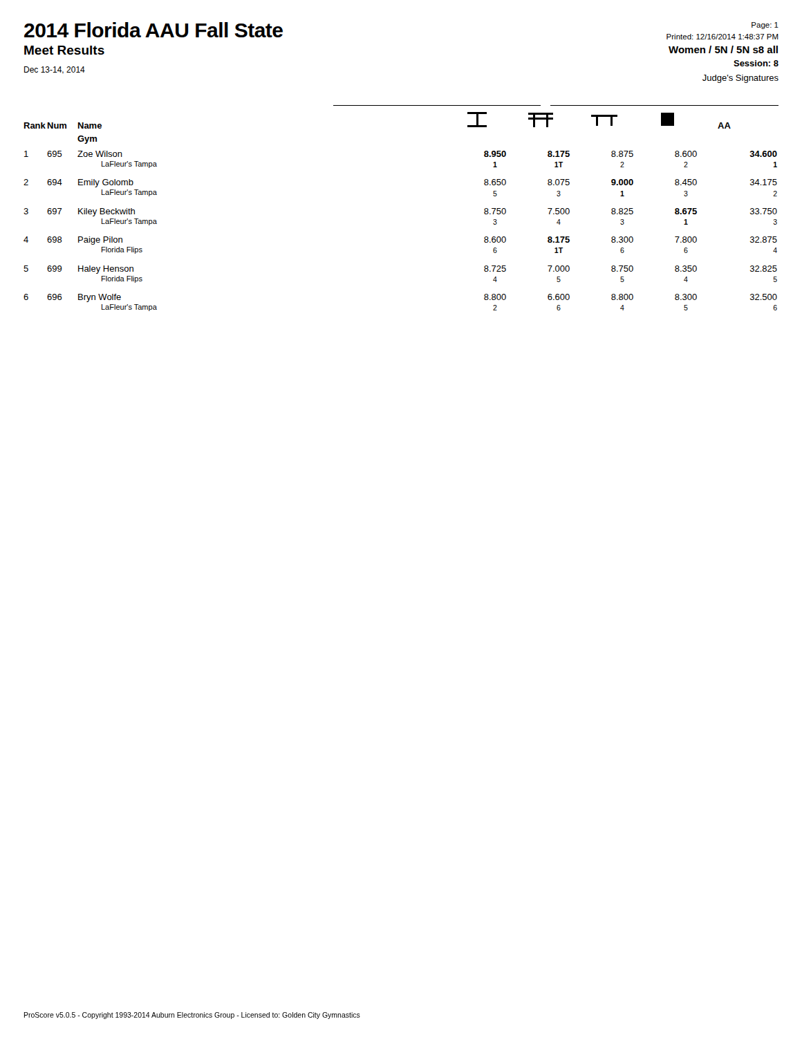2014 Florida AAU Fall State
Meet Results
Dec 13-14, 2014
Page: 1
Printed: 12/16/2014 1:48:37 PM
Women / 5N / 5N s8 all
Session: 8
Judge's Signatures
| Rank | Num | Name | | | | | AA |
| --- | --- | --- | --- | --- | --- | --- | --- |
| | | Gym | | | | | |
| 1 | 695 | Zoe Wilson LaFleur's Tampa | 8.950 1 | 8.175 1T | 8.875 2 | 8.600 2 | 34.600 1 |
| 2 | 694 | Emily Golomb LaFleur's Tampa | 8.650 5 | 8.075 3 | 9.000 1 | 8.450 3 | 34.175 2 |
| 3 | 697 | Kiley Beckwith LaFleur's Tampa | 8.750 3 | 7.500 4 | 8.825 3 | 8.675 1 | 33.750 3 |
| 4 | 698 | Paige Pilon Florida Flips | 8.600 6 | 8.175 1T | 8.300 6 | 7.800 6 | 32.875 4 |
| 5 | 699 | Haley Henson Florida Flips | 8.725 4 | 7.000 5 | 8.750 5 | 8.350 4 | 32.825 5 |
| 6 | 696 | Bryn Wolfe LaFleur's Tampa | 8.800 2 | 6.600 6 | 8.800 4 | 8.300 5 | 32.500 6 |
ProScore v5.0.5 - Copyright 1993-2014 Auburn Electronics Group - Licensed to: Golden City Gymnastics